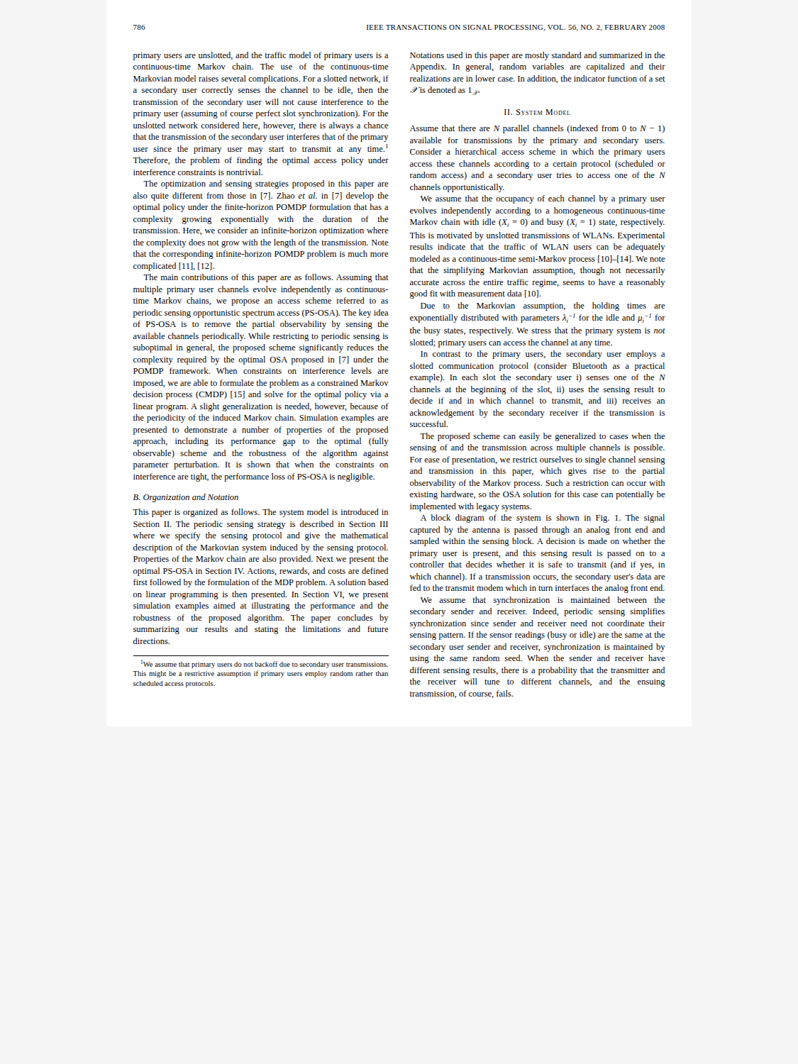786 IEEE Transactions on Signal Processing, Vol. 56, No. 2, February 2008
primary users are unslotted, and the traffic model of primary users is a continuous-time Markov chain. The use of the continuous-time Markovian model raises several complications. For a slotted network, if a secondary user correctly senses the channel to be idle, then the transmission of the secondary user will not cause interference to the primary user (assuming of course perfect slot synchronization). For the unslotted network considered here, however, there is always a chance that the transmission of the secondary user interferes that of the primary user since the primary user may start to transmit at any time.1 Therefore, the problem of finding the optimal access policy under interference constraints is nontrivial.
The optimization and sensing strategies proposed in this paper are also quite different from those in [7]. Zhao et al. in [7] develop the optimal policy under the finite-horizon POMDP formulation that has a complexity growing exponentially with the duration of the transmission. Here, we consider an infinite-horizon optimization where the complexity does not grow with the length of the transmission. Note that the corresponding infinite-horizon POMDP problem is much more complicated [11], [12].
The main contributions of this paper are as follows. Assuming that multiple primary user channels evolve independently as continuous-time Markov chains, we propose an access scheme referred to as periodic sensing opportunistic spectrum access (PS-OSA). The key idea of PS-OSA is to remove the partial observability by sensing the available channels periodically. While restricting to periodic sensing is suboptimal in general, the proposed scheme significantly reduces the complexity required by the optimal OSA proposed in [7] under the POMDP framework. When constraints on interference levels are imposed, we are able to formulate the problem as a constrained Markov decision process (CMDP) [15] and solve for the optimal policy via a linear program. A slight generalization is needed, however, because of the periodicity of the induced Markov chain. Simulation examples are presented to demonstrate a number of properties of the proposed approach, including its performance gap to the optimal (fully observable) scheme and the robustness of the algorithm against parameter perturbation. It is shown that when the constraints on interference are tight, the performance loss of PS-OSA is negligible.
B. Organization and Notation
This paper is organized as follows. The system model is introduced in Section II. The periodic sensing strategy is described in Section III where we specify the sensing protocol and give the mathematical description of the Markovian system induced by the sensing protocol. Properties of the Markov chain are also provided. Next we present the optimal PS-OSA in Section IV. Actions, rewards, and costs are defined first followed by the formulation of the MDP problem. A solution based on linear programming is then presented. In Section VI, we present simulation examples aimed at illustrating the performance and the robustness of the proposed algorithm. The paper concludes by summarizing our results and stating the limitations and future directions.
1We assume that primary users do not backoff due to secondary user transmissions. This might be a restrictive assumption if primary users employ random rather than scheduled access protocols.
Notations used in this paper are mostly standard and summarized in the Appendix. In general, random variables are capitalized and their realizations are in lower case. In addition, the indicator function of a set 𝒳 is denoted as 1𝒳.
II. System Model
Assume that there are N parallel channels (indexed from 0 to N − 1) available for transmissions by the primary and secondary users. Consider a hierarchical access scheme in which the primary users access these channels according to a certain protocol (scheduled or random access) and a secondary user tries to access one of the N channels opportunistically.
We assume that the occupancy of each channel by a primary user evolves independently according to a homogeneous continuous-time Markov chain with idle (Xi = 0) and busy (Xi = 1) state, respectively. This is motivated by unslotted transmissions of WLANs. Experimental results indicate that the traffic of WLAN users can be adequately modeled as a continuous-time semi-Markov process [10]–[14]. We note that the simplifying Markovian assumption, though not necessarily accurate across the entire traffic regime, seems to have a reasonably good fit with measurement data [10].
Due to the Markovian assumption, the holding times are exponentially distributed with parameters λi−1 for the idle and μi−1 for the busy states, respectively. We stress that the primary system is not slotted; primary users can access the channel at any time.
In contrast to the primary users, the secondary user employs a slotted communication protocol (consider Bluetooth as a practical example). In each slot the secondary user i) senses one of the N channels at the beginning of the slot, ii) uses the sensing result to decide if and in which channel to transmit, and iii) receives an acknowledgement by the secondary receiver if the transmission is successful.
The proposed scheme can easily be generalized to cases when the sensing of and the transmission across multiple channels is possible. For ease of presentation, we restrict ourselves to single channel sensing and transmission in this paper, which gives rise to the partial observability of the Markov process. Such a restriction can occur with existing hardware, so the OSA solution for this case can potentially be implemented with legacy systems.
A block diagram of the system is shown in Fig. 1. The signal captured by the antenna is passed through an analog front end and sampled within the sensing block. A decision is made on whether the primary user is present, and this sensing result is passed on to a controller that decides whether it is safe to transmit (and if yes, in which channel). If a transmission occurs, the secondary user's data are fed to the transmit modem which in turn interfaces the analog front end.
We assume that synchronization is maintained between the secondary sender and receiver. Indeed, periodic sensing simplifies synchronization since sender and receiver need not coordinate their sensing pattern. If the sensor readings (busy or idle) are the same at the secondary user sender and receiver, synchronization is maintained by using the same random seed. When the sender and receiver have different sensing results, there is a probability that the transmitter and the receiver will tune to different channels, and the ensuing transmission, of course, fails.